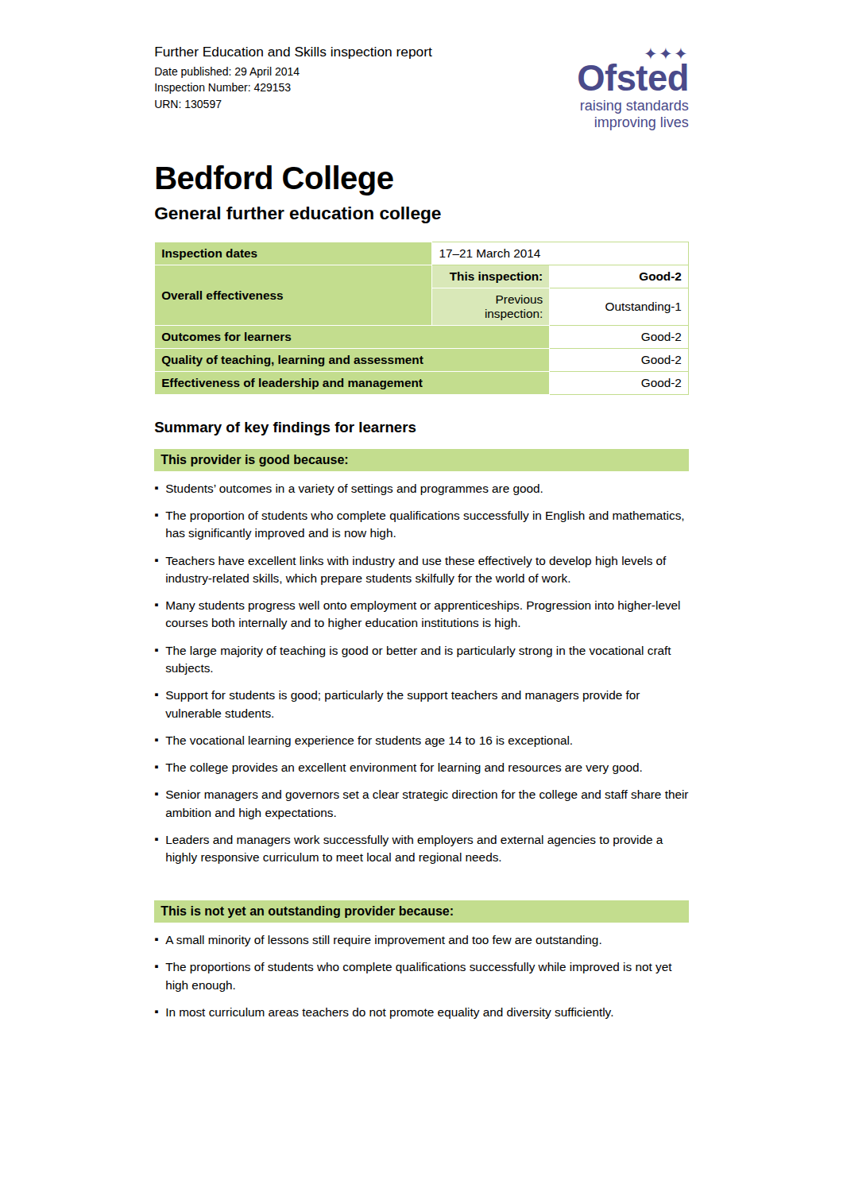Further Education and Skills inspection report
Date published: 29 April 2014
Inspection Number: 429153
URN: 130597
✦✦✦ Ofsted raising standards
improving lives
Bedford College
General further education college
| Inspection dates | 17–21 March 2014 |
| Overall effectiveness | This inspection: | Good-2 |
| Previous inspection: | Outstanding-1 |
| Outcomes for learners | Good-2 |
| Quality of teaching, learning and assessment | Good-2 |
| Effectiveness of leadership and management | Good-2 |
Summary of key findings for learners
This provider is good because:
Students’ outcomes in a variety of settings and programmes are good.
The proportion of students who complete qualifications successfully in English and mathematics, has significantly improved and is now high.
Teachers have excellent links with industry and use these effectively to develop high levels of industry-related skills, which prepare students skilfully for the world of work.
Many students progress well onto employment or apprenticeships. Progression into higher-level courses both internally and to higher education institutions is high.
The large majority of teaching is good or better and is particularly strong in the vocational craft subjects.
Support for students is good; particularly the support teachers and managers provide for vulnerable students.
The vocational learning experience for students age 14 to 16 is exceptional.
The college provides an excellent environment for learning and resources are very good.
Senior managers and governors set a clear strategic direction for the college and staff share their ambition and high expectations.
Leaders and managers work successfully with employers and external agencies to provide a highly responsive curriculum to meet local and regional needs.
This is not yet an outstanding provider because:
A small minority of lessons still require improvement and too few are outstanding.
The proportions of students who complete qualifications successfully while improved is not yet high enough.
In most curriculum areas teachers do not promote equality and diversity sufficiently.